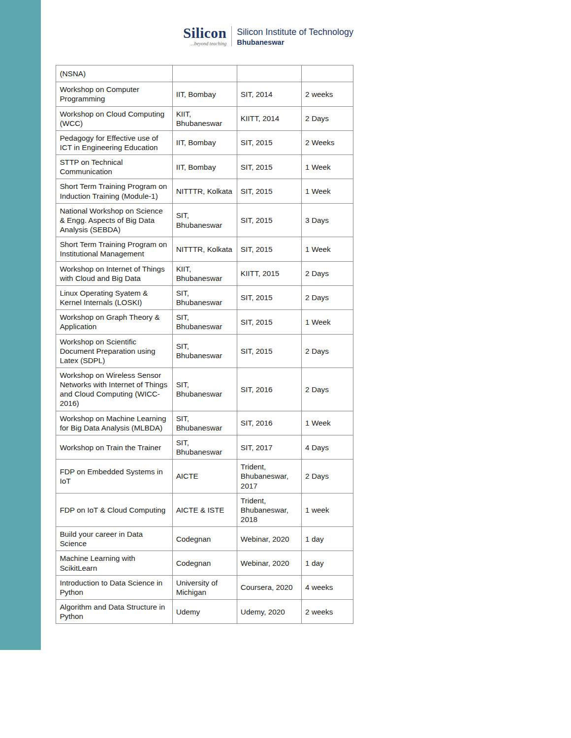Silicon
...beyond teaching
Silicon Institute of Technology
Bhubaneswar
| (NSNA) | | | |
| Workshop on Computer Programming | IIT, Bombay | SIT, 2014 | 2 weeks |
| Workshop on Cloud Computing (WCC) | KIIT, Bhubaneswar | KIITT, 2014 | 2 Days |
| Pedagogy for Effective use of ICT in Engineering Education | IIT, Bombay | SIT, 2015 | 2 Weeks |
| STTP on Technical Communication | IIT, Bombay | SIT, 2015 | 1 Week |
| Short Term Training Program on Induction Training (Module-1) | NITTTR, Kolkata | SIT, 2015 | 1 Week |
| National Workshop on Science & Engg. Aspects of Big Data Analysis (SEBDA) | SIT, Bhubaneswar | SIT, 2015 | 3 Days |
| Short Term Training Program on Institutional Management | NITTTR, Kolkata | SIT, 2015 | 1 Week |
| Workshop on Internet of Things with Cloud and Big Data | KIIT, Bhubaneswar | KIITT, 2015 | 2 Days |
| Linux Operating Syatem & Kernel Internals (LOSKI) | SIT, Bhubaneswar | SIT, 2015 | 2 Days |
| Workshop on Graph Theory & Application | SIT, Bhubaneswar | SIT, 2015 | 1 Week |
| Workshop on Scientific Document Preparation using Latex (SDPL) | SIT, Bhubaneswar | SIT, 2015 | 2 Days |
| Workshop on Wireless Sensor Networks with Internet of Things and Cloud Computing (WICC-2016) | SIT, Bhubaneswar | SIT, 2016 | 2 Days |
| Workshop on Machine Learning for Big Data Analysis (MLBDA) | SIT, Bhubaneswar | SIT, 2016 | 1 Week |
| Workshop on Train the Trainer | SIT, Bhubaneswar | SIT, 2017 | 4 Days |
| FDP on Embedded Systems in IoT | AICTE | Trident, Bhubaneswar, 2017 | 2 Days |
| FDP on IoT & Cloud Computing | AICTE & ISTE | Trident, Bhubaneswar, 2018 | 1 week |
| Build your career in Data Science | Codegnan | Webinar, 2020 | 1 day |
| Machine Learning with ScikitLearn | Codegnan | Webinar, 2020 | 1 day |
| Introduction to Data Science in Python | University of Michigan | Coursera, 2020 | 4 weeks |
| Algorithm and Data Structure in Python | Udemy | Udemy, 2020 | 2 weeks |